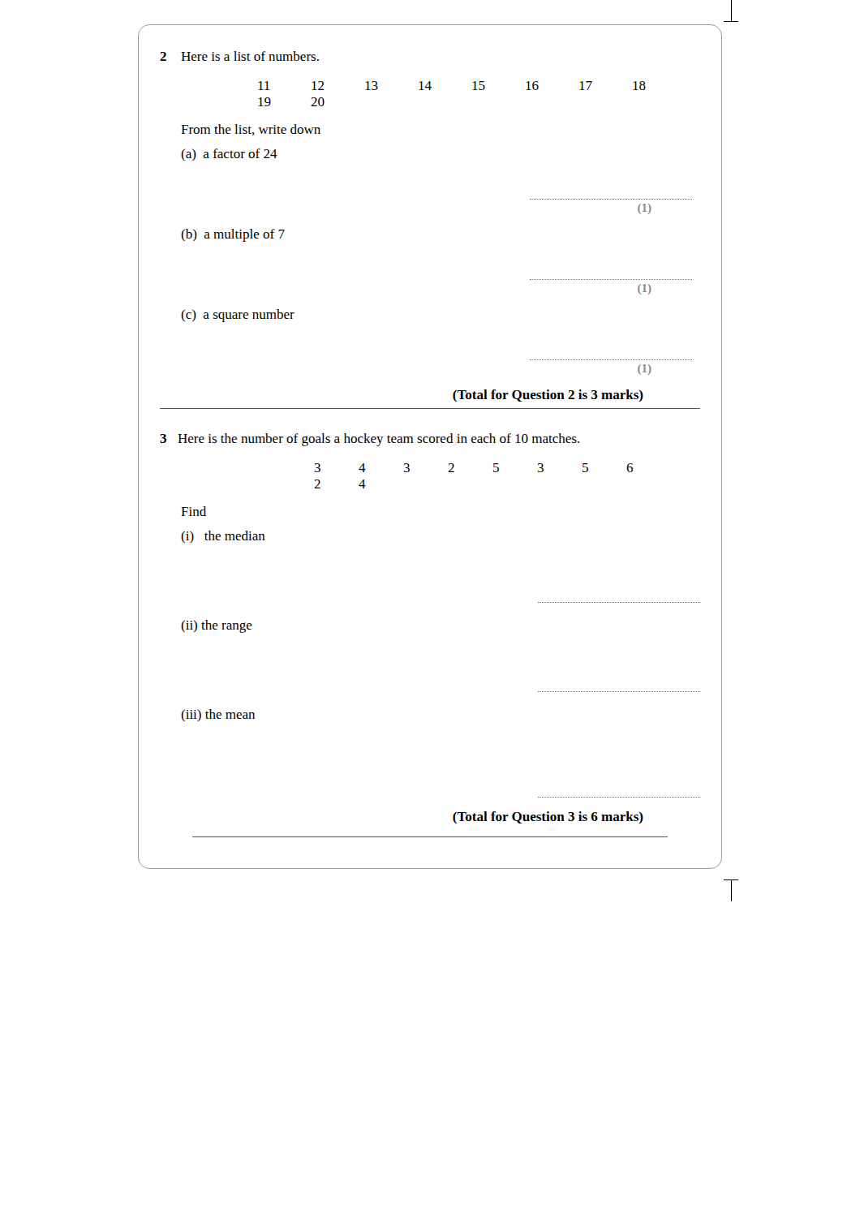2
Here is a list of numbers.
11121314151617181920
From the list, write down
(a) a factor of 24
(1)
(b) a multiple of 7
(1)
(c) a square number
(1)
(Total for Question 2 is 3 marks)
3
Here is the number of goals a hockey team scored in each of 10 matches.
3432535624
Find
(i) the median
(ii) the range
(iii) the mean
(Total for Question 3 is 6 marks)